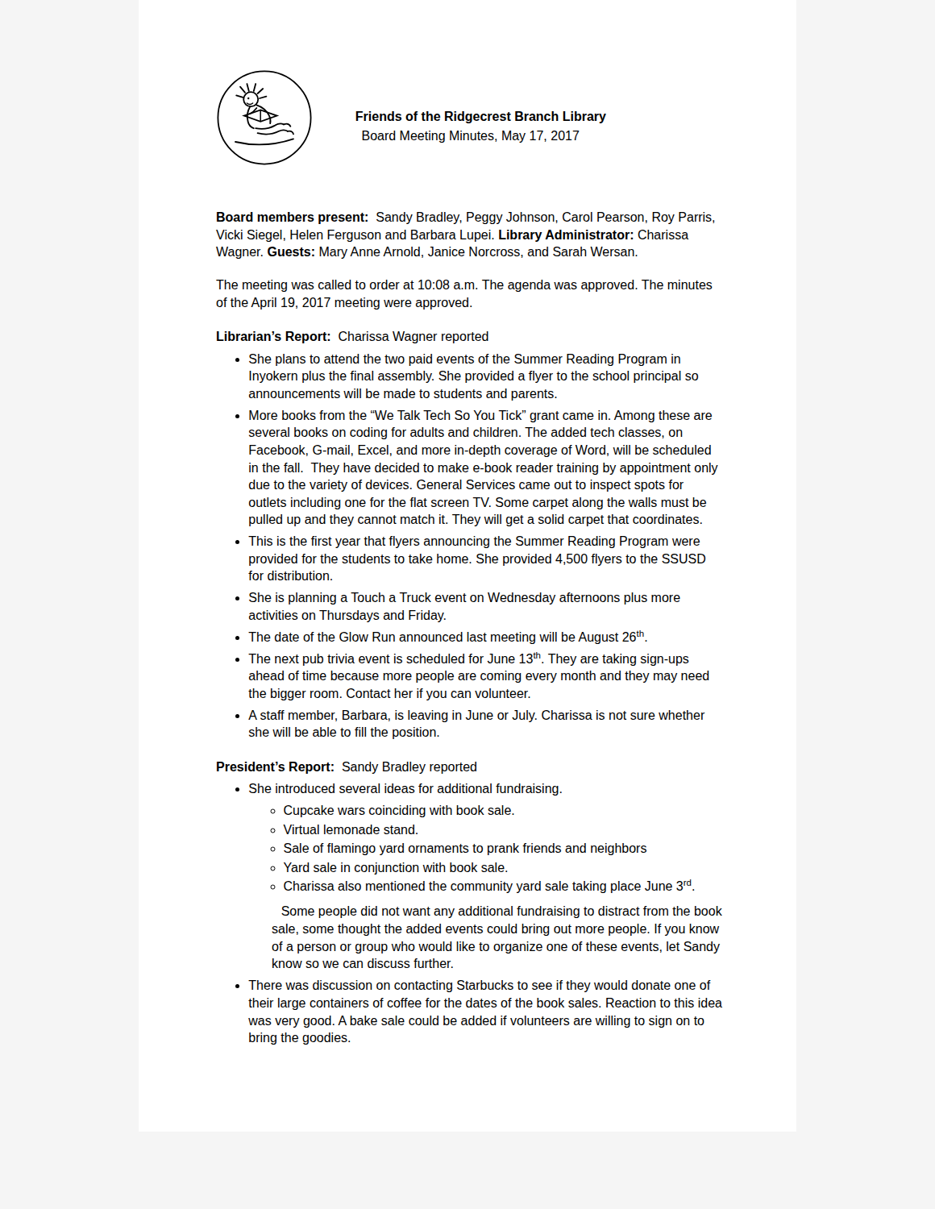Friends of the Ridgecrest Branch Library
Board Meeting Minutes, May 17, 2017
Board members present: Sandy Bradley, Peggy Johnson, Carol Pearson, Roy Parris, Vicki Siegel, Helen Ferguson and Barbara Lupei. Library Administrator: Charissa Wagner. Guests: Mary Anne Arnold, Janice Norcross, and Sarah Wersan.
The meeting was called to order at 10:08 a.m. The agenda was approved. The minutes of the April 19, 2017 meeting were approved.
Librarian’s Report: Charissa Wagner reported
She plans to attend the two paid events of the Summer Reading Program in Inyokern plus the final assembly. She provided a flyer to the school principal so announcements will be made to students and parents.
More books from the “We Talk Tech So You Tick” grant came in. Among these are several books on coding for adults and children. The added tech classes, on Facebook, G-mail, Excel, and more in-depth coverage of Word, will be scheduled in the fall. They have decided to make e-book reader training by appointment only due to the variety of devices. General Services came out to inspect spots for outlets including one for the flat screen TV. Some carpet along the walls must be pulled up and they cannot match it. They will get a solid carpet that coordinates.
This is the first year that flyers announcing the Summer Reading Program were provided for the students to take home. She provided 4,500 flyers to the SSUSD for distribution.
She is planning a Touch a Truck event on Wednesday afternoons plus more activities on Thursdays and Friday.
The date of the Glow Run announced last meeting will be August 26th.
The next pub trivia event is scheduled for June 13th. They are taking sign-ups ahead of time because more people are coming every month and they may need the bigger room. Contact her if you can volunteer.
A staff member, Barbara, is leaving in June or July. Charissa is not sure whether she will be able to fill the position.
President’s Report: Sandy Bradley reported
She introduced several ideas for additional fundraising.
Cupcake wars coinciding with book sale.
Virtual lemonade stand.
Sale of flamingo yard ornaments to prank friends and neighbors
Yard sale in conjunction with book sale.
Charissa also mentioned the community yard sale taking place June 3rd.
Some people did not want any additional fundraising to distract from the book sale, some thought the added events could bring out more people. If you know of a person or group who would like to organize one of these events, let Sandy know so we can discuss further.
There was discussion on contacting Starbucks to see if they would donate one of their large containers of coffee for the dates of the book sales. Reaction to this idea was very good. A bake sale could be added if volunteers are willing to sign on to bring the goodies.